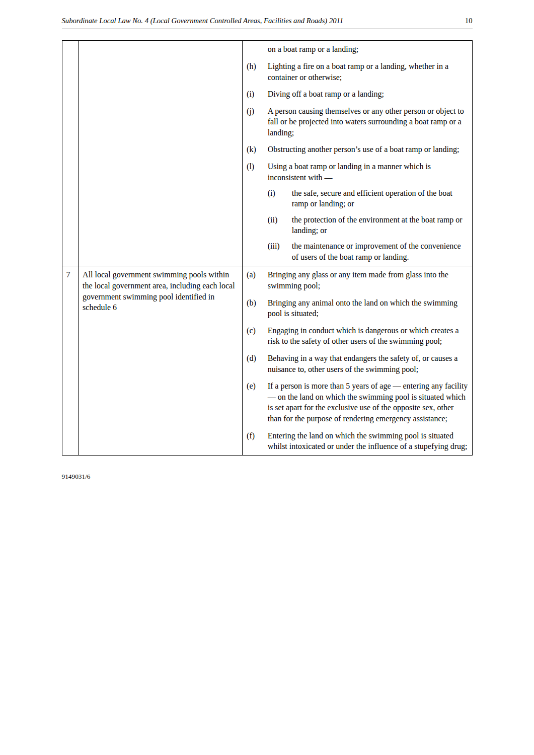Subordinate Local Law No. 4 (Local Government Controlled Areas, Facilities and Roads) 2011 10
| | | on a boat ramp or a landing; (h) Lighting a fire on a boat ramp or a landing, whether in a container or otherwise; (i) Diving off a boat ramp or a landing; (j) A person causing themselves or any other person or object to fall or be projected into waters surrounding a boat ramp or a landing; (k) Obstructing another person’s use of a boat ramp or landing; (l) Using a boat ramp or landing in a manner which is inconsistent with — (i) the safe, secure and efficient operation of the boat ramp or landing; or (ii) the protection of the environment at the boat ramp or landing; or (iii) the maintenance or improvement of the convenience of users of the boat ramp or landing. |
| 7 | All local government swimming pools within the local government area, including each local government swimming pool identified in schedule 6 | (a) Bringing any glass or any item made from glass into the swimming pool; (b) Bringing any animal onto the land on which the swimming pool is situated; (c) Engaging in conduct which is dangerous or which creates a risk to the safety of other users of the swimming pool; (d) Behaving in a way that endangers the safety of, or causes a nuisance to, other users of the swimming pool; (e) If a person is more than 5 years of age — entering any facility — on the land on which the swimming pool is situated which is set apart for the exclusive use of the opposite sex, other than for the purpose of rendering emergency assistance; (f) Entering the land on which the swimming pool is situated whilst intoxicated or under the influence of a stupefying drug; |
9149031/6